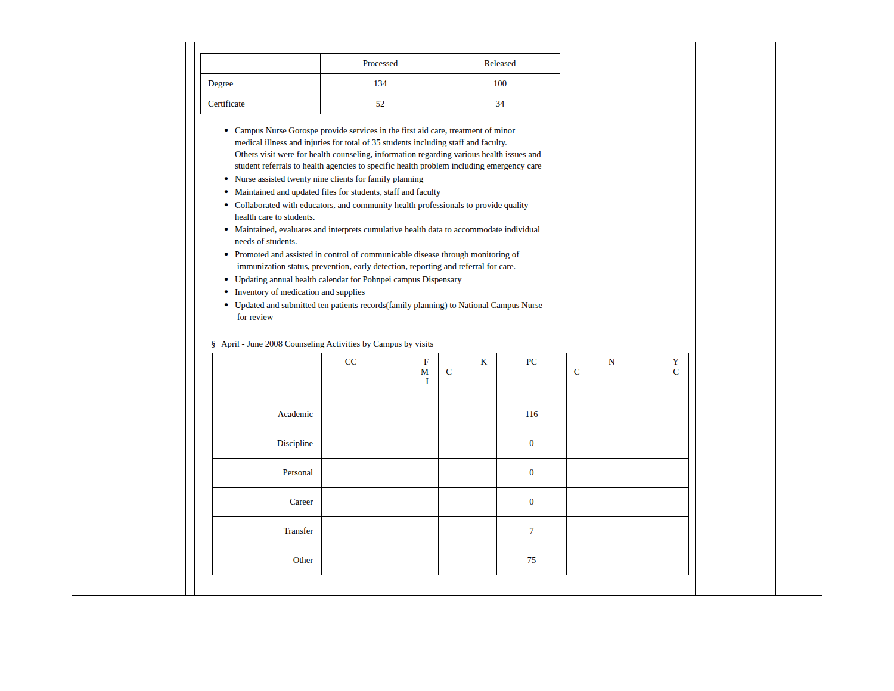| | Processed | Released |
| Degree | 134 | 100 |
| Certificate | 52 | 34 |
Campus Nurse Gorospe provide services in the first aid care, treatment of minor medical illness and injuries for total of 35 students including staff and faculty. Others visit were for health counseling, information regarding various health issues and student referrals to health agencies to specific health problem including emergency care
Nurse assisted twenty nine clients for family planning
Maintained and updated files for students, staff and faculty
Collaborated with educators, and community health professionals to provide quality health care to students.
Maintained, evaluates and interprets cumulative health data to accommodate individual needs of students.
Promoted and assisted in control of communicable disease through monitoring of immunization status, prevention, early detection, reporting and referral for care.
Updating annual health calendar for Pohnpei campus Dispensary
Inventory of medication and supplies
Updated and submitted ten patients records(family planning) to National Campus Nurse for review
§ April - June 2008 Counseling Activities by Campus by visits
| | CC | F M I | K C | PC | N C | Y C |
| Academic | | | | 116 | | |
| Discipline | | | | 0 | | |
| Personal | | | | 0 | | |
| Career | | | | 0 | | |
| Transfer | | | | 7 | | |
| Other | | | | 75 | | |